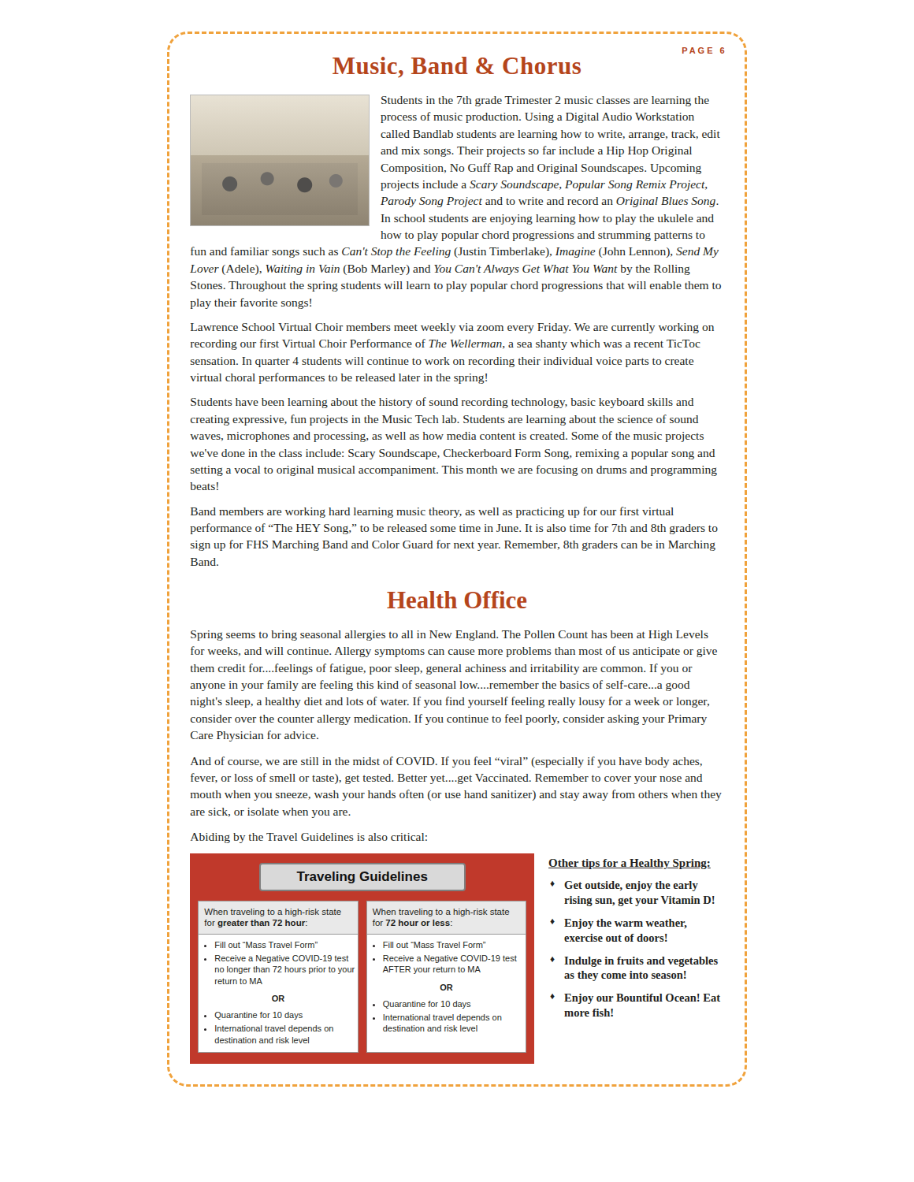PAGE 6
Music, Band & Chorus
Students in the 7th grade Trimester 2 music classes are learning the process of music production. Using a Digital Audio Workstation called Bandlab students are learning how to write, arrange, track, edit and mix songs. Their projects so far include a Hip Hop Original Composition, No Guff Rap and Original Soundscapes. Upcoming projects include a Scary Soundscape, Popular Song Remix Project, Parody Song Project and to write and record an Original Blues Song. In school students are enjoying learning how to play the ukulele and how to play popular chord progressions and strumming patterns to fun and familiar songs such as Can't Stop the Feeling (Justin Timberlake), Imagine (John Lennon), Send My Lover (Adele), Waiting in Vain (Bob Marley) and You Can't Always Get What You Want by the Rolling Stones. Throughout the spring students will learn to play popular chord progressions that will enable them to play their favorite songs!
Lawrence School Virtual Choir members meet weekly via zoom every Friday. We are currently working on recording our first Virtual Choir Performance of The Wellerman, a sea shanty which was a recent TicToc sensation. In quarter 4 students will continue to work on recording their individual voice parts to create virtual choral performances to be released later in the spring!
Students have been learning about the history of sound recording technology, basic keyboard skills and creating expressive, fun projects in the Music Tech lab. Students are learning about the science of sound waves, microphones and processing, as well as how media content is created. Some of the music projects we've done in the class include: Scary Soundscape, Checkerboard Form Song, remixing a popular song and setting a vocal to original musical accompaniment. This month we are focusing on drums and programming beats!
Band members are working hard learning music theory, as well as practicing up for our first virtual performance of “The HEY Song,” to be released some time in June. It is also time for 7th and 8th graders to sign up for FHS Marching Band and Color Guard for next year. Remember, 8th graders can be in Marching Band.
Health Office
Spring seems to bring seasonal allergies to all in New England. The Pollen Count has been at High Levels for weeks, and will continue. Allergy symptoms can cause more problems than most of us anticipate or give them credit for....feelings of fatigue, poor sleep, general achiness and irritability are common. If you or anyone in your family are feeling this kind of seasonal low....remember the basics of self-care...a good night's sleep, a healthy diet and lots of water. If you find yourself feeling really lousy for a week or longer, consider over the counter allergy medication. If you continue to feel poorly, consider asking your Primary Care Physician for advice.
And of course, we are still in the midst of COVID. If you feel “viral” (especially if you have body aches, fever, or loss of smell or taste), get tested. Better yet....get Vaccinated. Remember to cover your nose and mouth when you sneeze, wash your hands often (or use hand sanitizer) and stay away from others when they are sick, or isolate when you are.
Abiding by the Travel Guidelines is also critical:
Traveling Guidelines
When traveling to a high-risk state for greater than 72 hour:
Fill out “Mass Travel Form”
Receive a Negative COVID-19 test no longer than 72 hours prior to your return to MA
OR
Quarantine for 10 days
International travel depends on destination and risk level
When traveling to a high-risk state for 72 hour or less:
Fill out “Mass Travel Form”
Receive a Negative COVID-19 test AFTER your return to MA
OR
Quarantine for 10 days
International travel depends on destination and risk level
Other tips for a Healthy Spring:
Get outside, enjoy the early rising sun, get your Vitamin D!
Enjoy the warm weather, exercise out of doors!
Indulge in fruits and vegetables as they come into season!
Enjoy our Bountiful Ocean! Eat more fish!